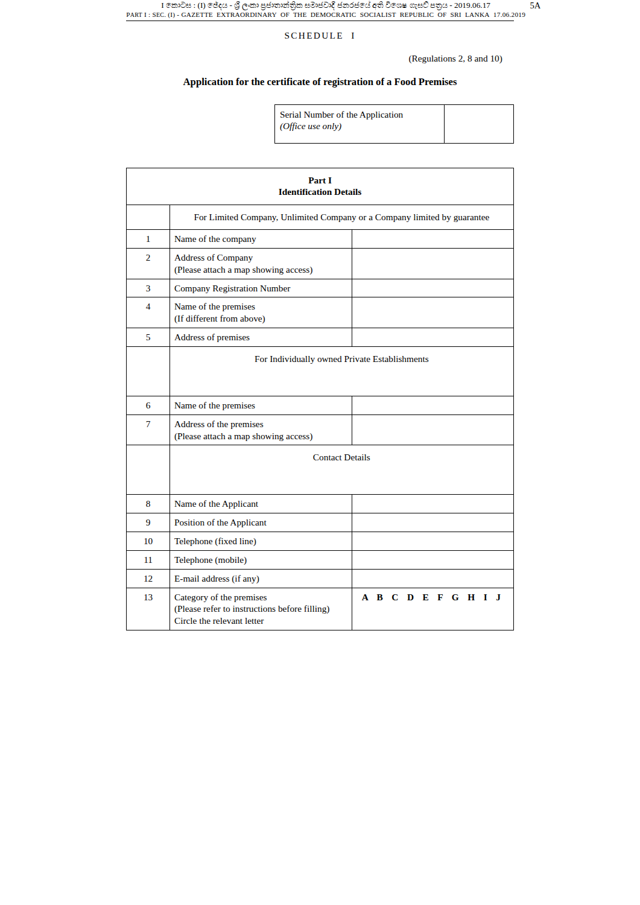I කොටස : (I) ඡේදය - ශ්‍රී ලංකා ප්‍රජාතාන්ත්‍රික සමාජවාදී ජනරජයේ අති විශෙෂ ගැසට් පත්‍රය - 2019.06.17
PART I : SEC. (I) - GAZETTE EXTRAORDINARY OF THE DEMOCRATIC SOCIALIST REPUBLIC OF SRI LANKA 17.06.2019
5A
SCHEDULE I
(Regulations 2, 8 and 10)
Application for the certificate of registration of a Food Premises
| Serial Number of the Application (Office use only) | |
| Part I Identification Details |
| | For Limited Company, Unlimited Company or a Company limited by guarantee |
| 1 | Name of the company | |
| 2 | Address of Company (Please attach a map showing access) | |
| 3 | Company Registration Number | |
| 4 | Name of the premises (If different from above) | |
| 5 | Address of premises | |
| | For Individually owned Private Establishments |
| 6 | Name of the premises | |
| 7 | Address of the premises (Please attach a map showing access) | |
| | Contact Details |
| 8 | Name of the Applicant | |
| 9 | Position of the Applicant | |
| 10 | Telephone (fixed line) | |
| 11 | Telephone (mobile) | |
| 12 | E-mail address (if any) | |
| 13 | Category of the premises (Please refer to instructions before filling) Circle the relevant letter | A B C D E F G H I J |